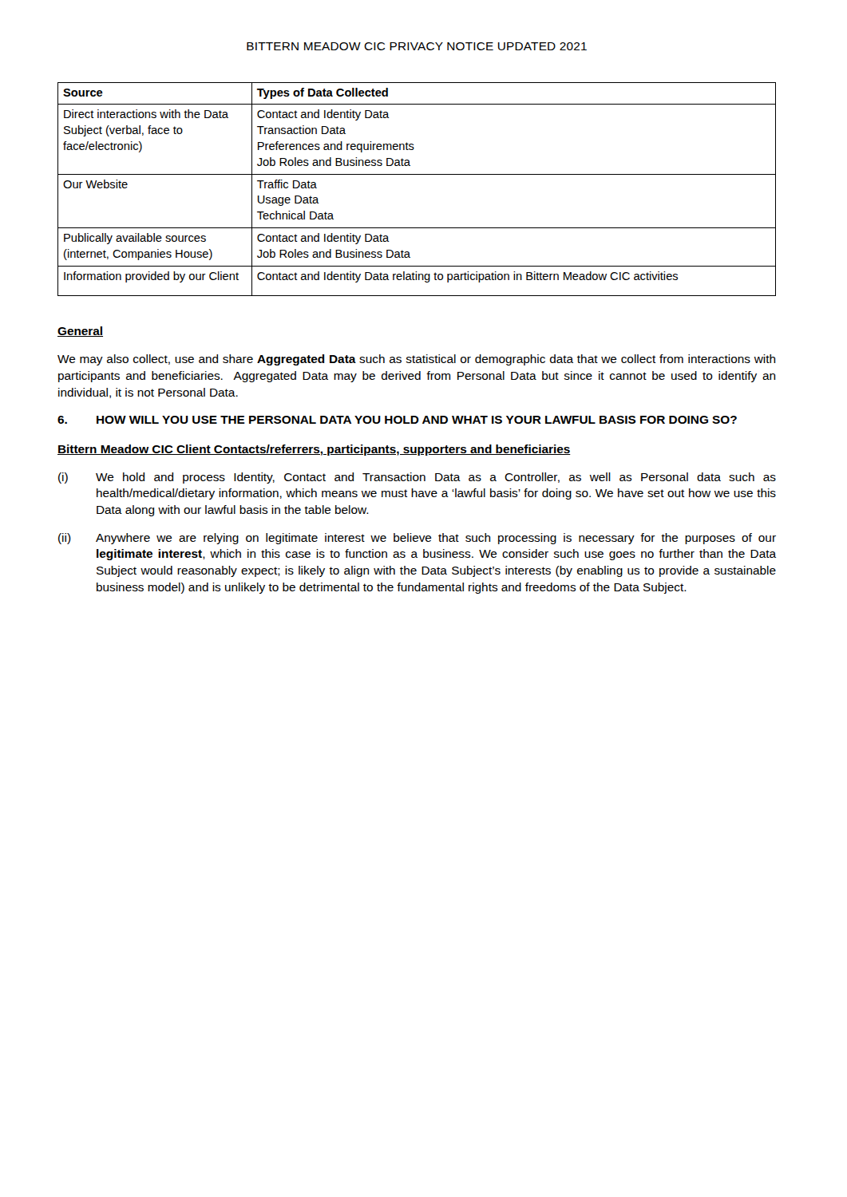BITTERN MEADOW CIC PRIVACY NOTICE UPDATED 2021
| Source | Types of Data Collected |
| --- | --- |
| Direct interactions with the Data Subject (verbal, face to face/electronic) | Contact and Identity Data Transaction Data Preferences and requirements Job Roles and Business Data |
| Our Website | Traffic Data Usage Data Technical Data |
| Publically available sources (internet, Companies House) | Contact and Identity Data Job Roles and Business Data |
| Information provided by our Client | Contact and Identity Data relating to participation in Bittern Meadow CIC activities |
General
We may also collect, use and share Aggregated Data such as statistical or demographic data that we collect from interactions with participants and beneficiaries. Aggregated Data may be derived from Personal Data but since it cannot be used to identify an individual, it is not Personal Data.
6. How will you use the personal data you hold and what is your lawful basis for doing so?
Bittern Meadow CIC Client Contacts/referrers, participants, supporters and beneficiaries
(i)
We hold and process Identity, Contact and Transaction Data as a Controller, as well as Personal data such as health/medical/dietary information, which means we must have a ‘lawful basis’ for doing so. We have set out how we use this Data along with our lawful basis in the table below.
(ii)
Anywhere we are relying on legitimate interest we believe that such processing is necessary for the purposes of our legitimate interest, which in this case is to function as a business. We consider such use goes no further than the Data Subject would reasonably expect; is likely to align with the Data Subject’s interests (by enabling us to provide a sustainable business model) and is unlikely to be detrimental to the fundamental rights and freedoms of the Data Subject.